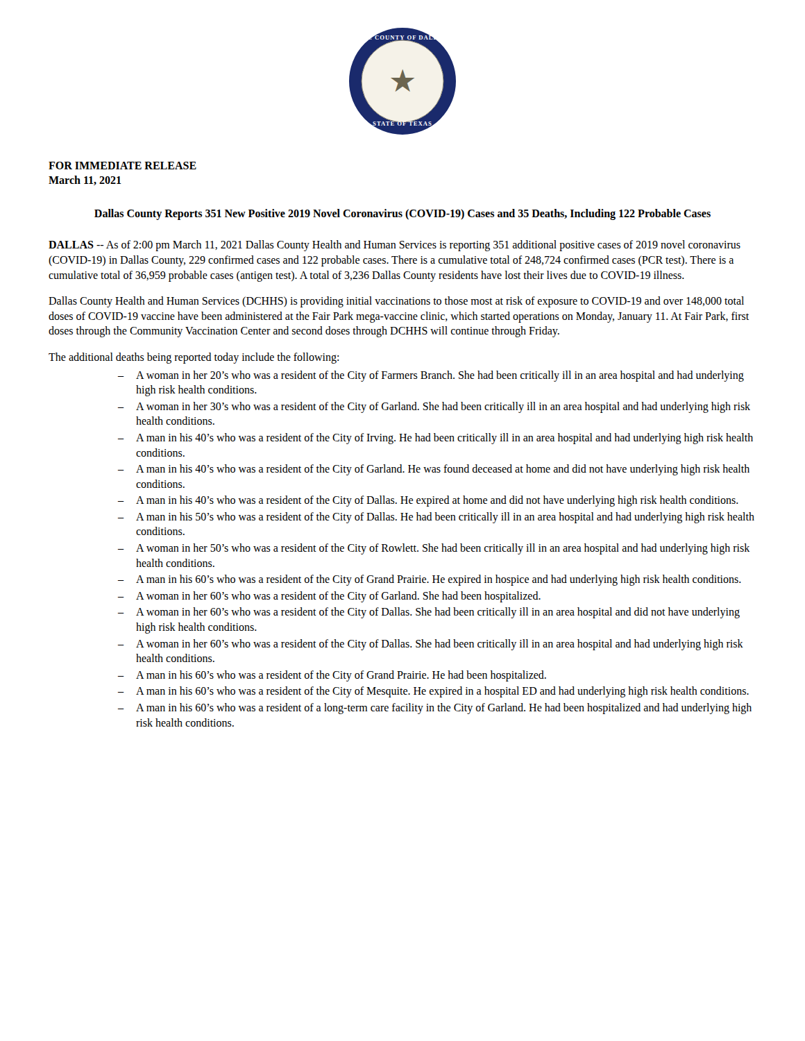THE COUNTY OF DALLAS
★
STATE OF TEXAS
FOR IMMEDIATE RELEASE
March 11, 2021
Dallas County Reports 351 New Positive 2019 Novel Coronavirus (COVID-19) Cases and 35 Deaths, Including 122 Probable Cases
DALLAS -- As of 2:00 pm March 11, 2021 Dallas County Health and Human Services is reporting 351 additional positive cases of 2019 novel coronavirus (COVID-19) in Dallas County, 229 confirmed cases and 122 probable cases. There is a cumulative total of 248,724 confirmed cases (PCR test). There is a cumulative total of 36,959 probable cases (antigen test). A total of 3,236 Dallas County residents have lost their lives due to COVID-19 illness.
Dallas County Health and Human Services (DCHHS) is providing initial vaccinations to those most at risk of exposure to COVID-19 and over 148,000 total doses of COVID-19 vaccine have been administered at the Fair Park mega-vaccine clinic, which started operations on Monday, January 11. At Fair Park, first doses through the Community Vaccination Center and second doses through DCHHS will continue through Friday.
The additional deaths being reported today include the following:
A woman in her 20’s who was a resident of the City of Farmers Branch. She had been critically ill in an area hospital and had underlying high risk health conditions.
A woman in her 30’s who was a resident of the City of Garland. She had been critically ill in an area hospital and had underlying high risk health conditions.
A man in his 40’s who was a resident of the City of Irving. He had been critically ill in an area hospital and had underlying high risk health conditions.
A man in his 40’s who was a resident of the City of Garland. He was found deceased at home and did not have underlying high risk health conditions.
A man in his 40’s who was a resident of the City of Dallas. He expired at home and did not have underlying high risk health conditions.
A man in his 50’s who was a resident of the City of Dallas. He had been critically ill in an area hospital and had underlying high risk health conditions.
A woman in her 50’s who was a resident of the City of Rowlett. She had been critically ill in an area hospital and had underlying high risk health conditions.
A man in his 60’s who was a resident of the City of Grand Prairie. He expired in hospice and had underlying high risk health conditions.
A woman in her 60’s who was a resident of the City of Garland. She had been hospitalized.
A woman in her 60’s who was a resident of the City of Dallas. She had been critically ill in an area hospital and did not have underlying high risk health conditions.
A woman in her 60’s who was a resident of the City of Dallas. She had been critically ill in an area hospital and had underlying high risk health conditions.
A man in his 60’s who was a resident of the City of Grand Prairie. He had been hospitalized.
A man in his 60’s who was a resident of the City of Mesquite. He expired in a hospital ED and had underlying high risk health conditions.
A man in his 60’s who was a resident of a long-term care facility in the City of Garland. He had been hospitalized and had underlying high risk health conditions.